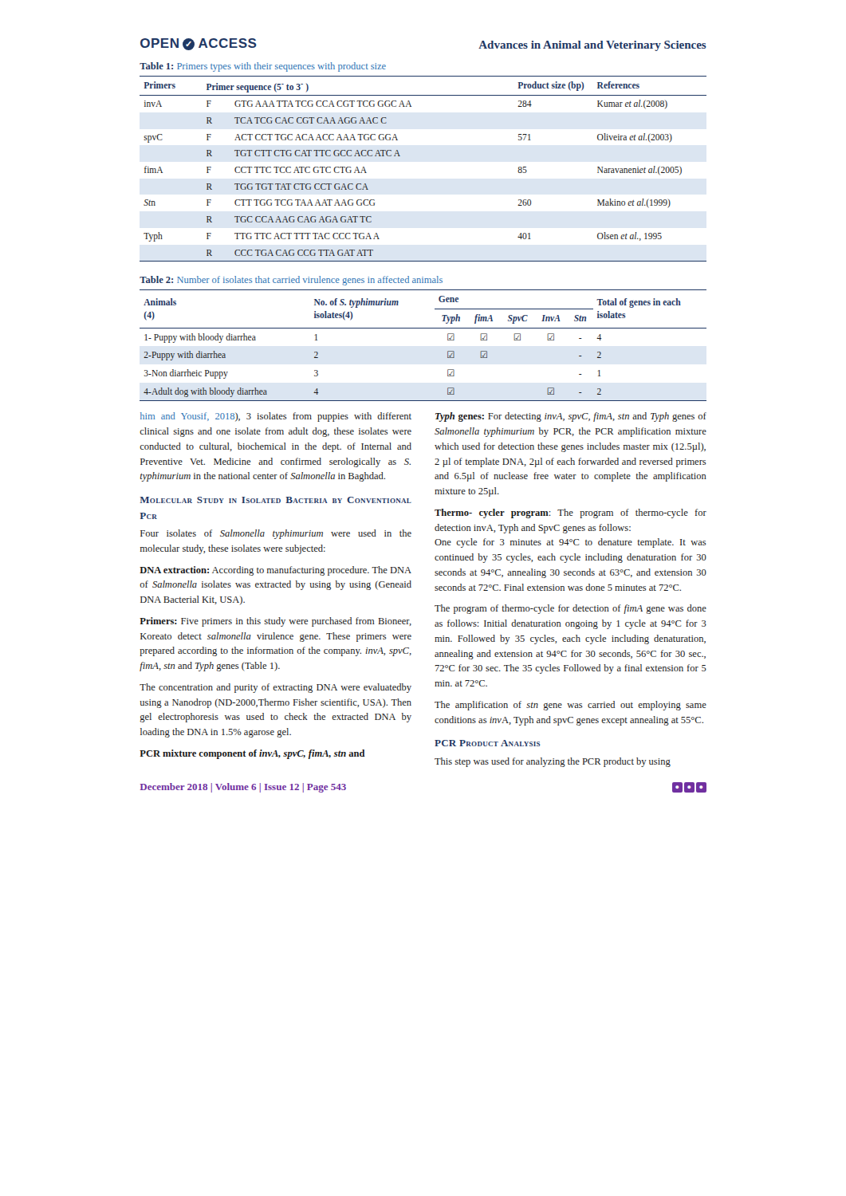OPEN ✓ ACCESS
Advances in Animal and Veterinary Sciences
Table 1: Primers types with their sequences with product size
| Primers | Primer sequence (5 - to 3 - ) | Product size (bp) | References |
| --- | --- | --- | --- |
| invA | F | GTG AAA TTA TCG CCA CGT TCG GGC AA | 284 | Kumar et al. (2008) |
| | R | TCA TCG CAC CGT CAA AGG AAC C | | |
| spvC | F | ACT CCT TGC ACA ACC AAA TGC GGA | 571 | Oliveira et al. (2003) |
| | R | TGT CTT CTG CAT TTC GCC ACC ATC A | | |
| fimA | F | CCT TTC TCC ATC GTC CTG AA | 85 | Naravaneni et al. (2005) |
| | R | TGG TGT TAT CTG CCT GAC CA | | |
| St n | F | CTT TGG TCG TAA AAT AAG GCG | 260 | Makino et al. (1999) |
| | R | TGC CCA AAG CAG AGA GAT TC | | |
| Typh | F | TTG TTC ACT TTT TAC CCC TGA A | 401 | Olsen et al. , 1995 |
| | R | CCC TGA CAG CCG TTA GAT ATT | | |
Table 2: Number of isolates that carried virulence genes in affected animals
| Animals (4) | No. of S. typhimurium isolates(4) | Gene | Total of genes in each isolates |
| --- | --- | --- | --- |
| Typh | fimA | SpvC | InvA | Stn |
| 1- Puppy with bloody diarrhea | 1 | ☑ | ☑ | ☑ | ☑ | - | 4 |
| 2-Puppy with diarrhea | 2 | ☑ | ☑ | | | - | 2 |
| 3-Non diarrheic Puppy | 3 | ☑ | | | | - | 1 |
| 4-Adult dog with bloody diarrhea | 4 | ☑ | | | ☑ | - | 2 |
him and Yousif, 2018), 3 isolates from puppies with different clinical signs and one isolate from adult dog, these isolates were conducted to cultural, biochemical in the dept. of Internal and Preventive Vet. Medicine and confirmed serologically as S. typhimurium in the national center of Salmonella in Baghdad.
Molecular Study in Isolated Bacteria by Conventional Pcr
Four isolates of Salmonella typhimurium were used in the molecular study, these isolates were subjected:
DNA extraction: According to manufacturing procedure. The DNA of Salmonella isolates was extracted by using by using (Geneaid DNA Bacterial Kit, USA).
Primers: Five primers in this study were purchased from Bioneer, Koreato detect salmonella virulence gene. These primers were prepared according to the information of the company. invA, spvC, fimA, stn and Typh genes (Table 1).
The concentration and purity of extracting DNA were evaluatedby using a Nanodrop (ND-2000,Thermo Fisher scientific, USA). Then gel electrophoresis was used to check the extracted DNA by loading the DNA in 1.5% agarose gel.
PCR mixture component of invA, spvC, fimA, stn and
Typh genes: For detecting invA, spvC, fimA, stn and Typh genes of Salmonella typhimurium by PCR, the PCR amplification mixture which used for detection these genes includes master mix (12.5µl), 2 µl of template DNA, 2µl of each forwarded and reversed primers and 6.5µl of nuclease free water to complete the amplification mixture to 25µl.
Thermo- cycler program: The program of thermo-cycle for detection invA, Typh and SpvC genes as follows:
One cycle for 3 minutes at 94°C to denature template. It was continued by 35 cycles, each cycle including denaturation for 30 seconds at 94°C, annealing 30 seconds at 63°C, and extension 30 seconds at 72°C. Final extension was done 5 minutes at 72°C.
The program of thermo-cycle for detection of fimA gene was done as follows: Initial denaturation ongoing by 1 cycle at 94°C for 3 min. Followed by 35 cycles, each cycle including denaturation, annealing and extension at 94°C for 30 seconds, 56°C for 30 sec., 72°C for 30 sec. The 35 cycles Followed by a final extension for 5 min. at 72°C.
The amplification of stn gene was carried out employing same conditions as inv A, Typh and spvC genes except annealing at 55°C.
PCR Product Analysis
This step was used for analyzing the PCR product by using
December 2018 | Volume 6 | Issue 12 | Page 543
●●●